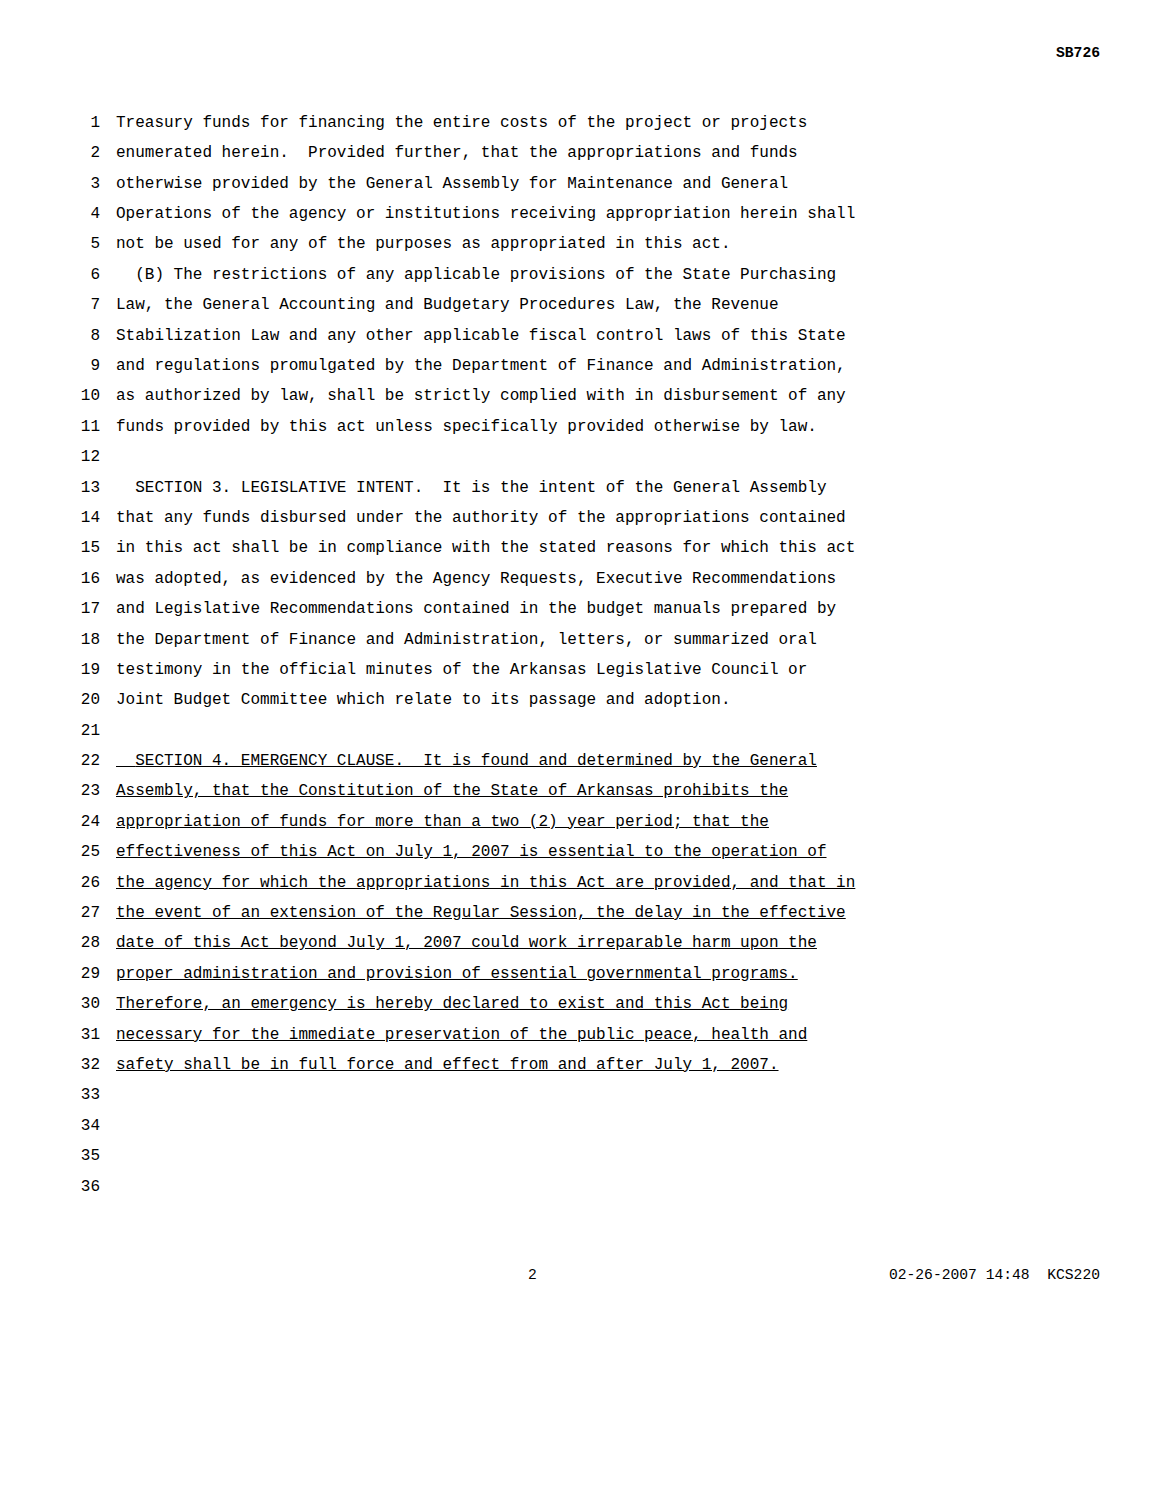SB726
Treasury funds for financing the entire costs of the project or projects
enumerated herein. Provided further, that the appropriations and funds
otherwise provided by the General Assembly for Maintenance and General
Operations of the agency or institutions receiving appropriation herein shall
not be used for any of the purposes as appropriated in this act.
(B) The restrictions of any applicable provisions of the State Purchasing
Law, the General Accounting and Budgetary Procedures Law, the Revenue
Stabilization Law and any other applicable fiscal control laws of this State
and regulations promulgated by the Department of Finance and Administration,
as authorized by law, shall be strictly complied with in disbursement of any
funds provided by this act unless specifically provided otherwise by law.
SECTION 3. LEGISLATIVE INTENT. It is the intent of the General Assembly
that any funds disbursed under the authority of the appropriations contained
in this act shall be in compliance with the stated reasons for which this act
was adopted, as evidenced by the Agency Requests, Executive Recommendations
and Legislative Recommendations contained in the budget manuals prepared by
the Department of Finance and Administration, letters, or summarized oral
testimony in the official minutes of the Arkansas Legislative Council or
Joint Budget Committee which relate to its passage and adoption.
SECTION 4. EMERGENCY CLAUSE. It is found and determined by the General
Assembly, that the Constitution of the State of Arkansas prohibits the
appropriation of funds for more than a two (2) year period; that the
effectiveness of this Act on July 1, 2007 is essential to the operation of
the agency for which the appropriations in this Act are provided, and that in
the event of an extension of the Regular Session, the delay in the effective
date of this Act beyond July 1, 2007 could work irreparable harm upon the
proper administration and provision of essential governmental programs.
Therefore, an emergency is hereby declared to exist and this Act being
necessary for the immediate preservation of the public peace, health and
safety shall be in full force and effect from and after July 1, 2007.
2 02-26-2007 14:48 KCS220